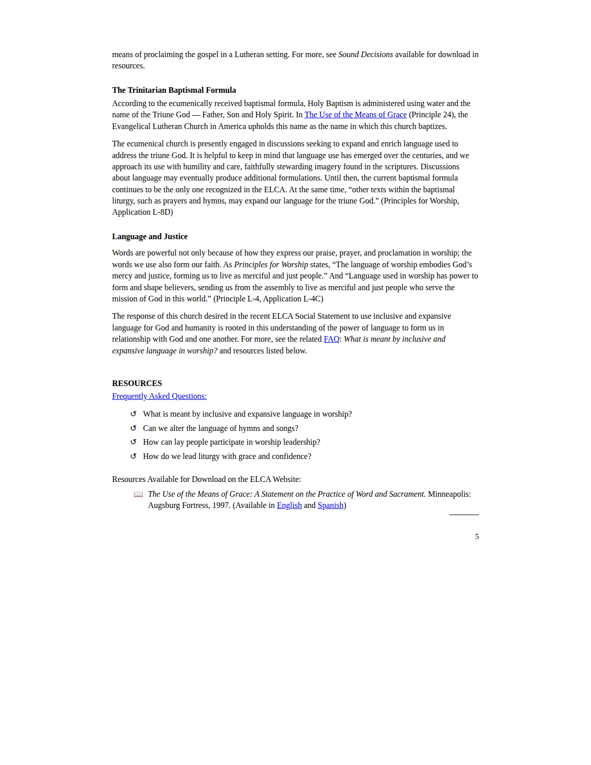means of proclaiming the gospel in a Lutheran setting. For more, see Sound Decisions available for download in resources.
The Trinitarian Baptismal Formula
According to the ecumenically received baptismal formula, Holy Baptism is administered using water and the name of the Triune God — Father, Son and Holy Spirit. In The Use of the Means of Grace (Principle 24), the Evangelical Lutheran Church in America upholds this name as the name in which this church baptizes.
The ecumenical church is presently engaged in discussions seeking to expand and enrich language used to address the triune God. It is helpful to keep in mind that language use has emerged over the centuries, and we approach its use with humility and care, faithfully stewarding imagery found in the scriptures. Discussions about language may eventually produce additional formulations. Until then, the current baptismal formula continues to be the only one recognized in the ELCA. At the same time, “other texts within the baptismal liturgy, such as prayers and hymns, may expand our language for the triune God.” (Principles for Worship, Application L-8D)
Language and Justice
Words are powerful not only because of how they express our praise, prayer, and proclamation in worship; the words we use also form our faith. As Principles for Worship states, “The language of worship embodies God’s mercy and justice, forming us to live as merciful and just people.” And “Language used in worship has power to form and shape believers, sending us from the assembly to live as merciful and just people who serve the mission of God in this world.” (Principle L-4, Application L-4C)
The response of this church desired in the recent ELCA Social Statement to use inclusive and expansive language for God and humanity is rooted in this understanding of the power of language to form us in relationship with God and one another. For more, see the related FAQ: What is meant by inclusive and expansive language in worship? and resources listed below.
RESOURCES
Frequently Asked Questions:
What is meant by inclusive and expansive language in worship?
Can we alter the language of hymns and songs?
How can lay people participate in worship leadership?
How do we lead liturgy with grace and confidence?
Resources Available for Download on the ELCA Website:
The Use of the Means of Grace: A Statement on the Practice of Word and Sacrament. Minneapolis: Augsburg Fortress, 1997. (Available in English and Spanish)
5